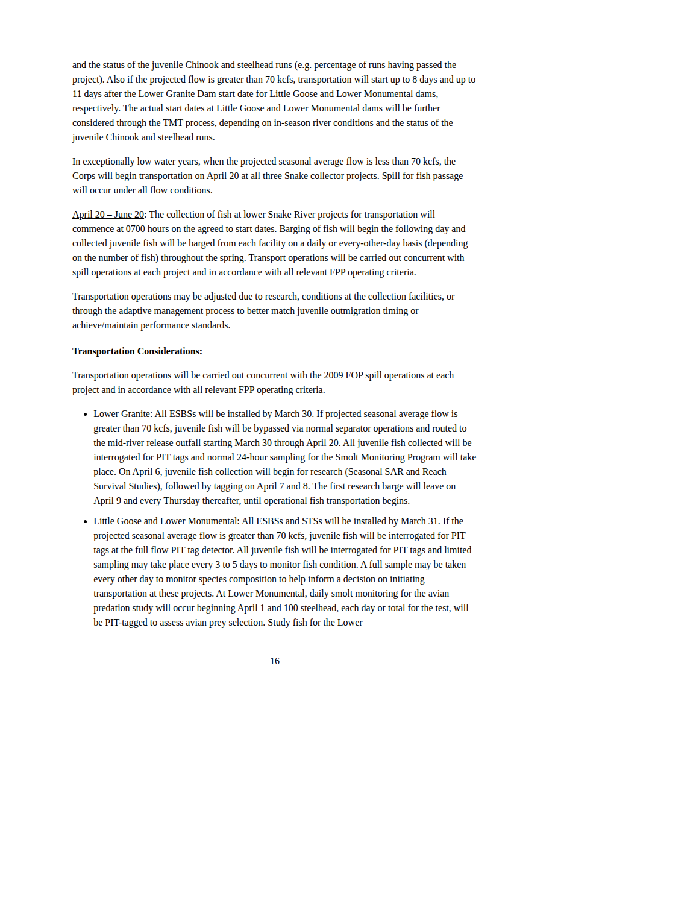and the status of the juvenile Chinook and steelhead runs (e.g. percentage of runs having passed the project). Also if the projected flow is greater than 70 kcfs, transportation will start up to 8 days and up to 11 days after the Lower Granite Dam start date for Little Goose and Lower Monumental dams, respectively. The actual start dates at Little Goose and Lower Monumental dams will be further considered through the TMT process, depending on in-season river conditions and the status of the juvenile Chinook and steelhead runs.
In exceptionally low water years, when the projected seasonal average flow is less than 70 kcfs, the Corps will begin transportation on April 20 at all three Snake collector projects. Spill for fish passage will occur under all flow conditions.
April 20 – June 20: The collection of fish at lower Snake River projects for transportation will commence at 0700 hours on the agreed to start dates. Barging of fish will begin the following day and collected juvenile fish will be barged from each facility on a daily or every-other-day basis (depending on the number of fish) throughout the spring. Transport operations will be carried out concurrent with spill operations at each project and in accordance with all relevant FPP operating criteria.
Transportation operations may be adjusted due to research, conditions at the collection facilities, or through the adaptive management process to better match juvenile outmigration timing or achieve/maintain performance standards.
Transportation Considerations:
Transportation operations will be carried out concurrent with the 2009 FOP spill operations at each project and in accordance with all relevant FPP operating criteria.
Lower Granite: All ESBSs will be installed by March 30. If projected seasonal average flow is greater than 70 kcfs, juvenile fish will be bypassed via normal separator operations and routed to the mid-river release outfall starting March 30 through April 20. All juvenile fish collected will be interrogated for PIT tags and normal 24-hour sampling for the Smolt Monitoring Program will take place. On April 6, juvenile fish collection will begin for research (Seasonal SAR and Reach Survival Studies), followed by tagging on April 7 and 8. The first research barge will leave on April 9 and every Thursday thereafter, until operational fish transportation begins.
Little Goose and Lower Monumental: All ESBSs and STSs will be installed by March 31. If the projected seasonal average flow is greater than 70 kcfs, juvenile fish will be interrogated for PIT tags at the full flow PIT tag detector. All juvenile fish will be interrogated for PIT tags and limited sampling may take place every 3 to 5 days to monitor fish condition. A full sample may be taken every other day to monitor species composition to help inform a decision on initiating transportation at these projects. At Lower Monumental, daily smolt monitoring for the avian predation study will occur beginning April 1 and 100 steelhead, each day or total for the test, will be PIT-tagged to assess avian prey selection. Study fish for the Lower
16